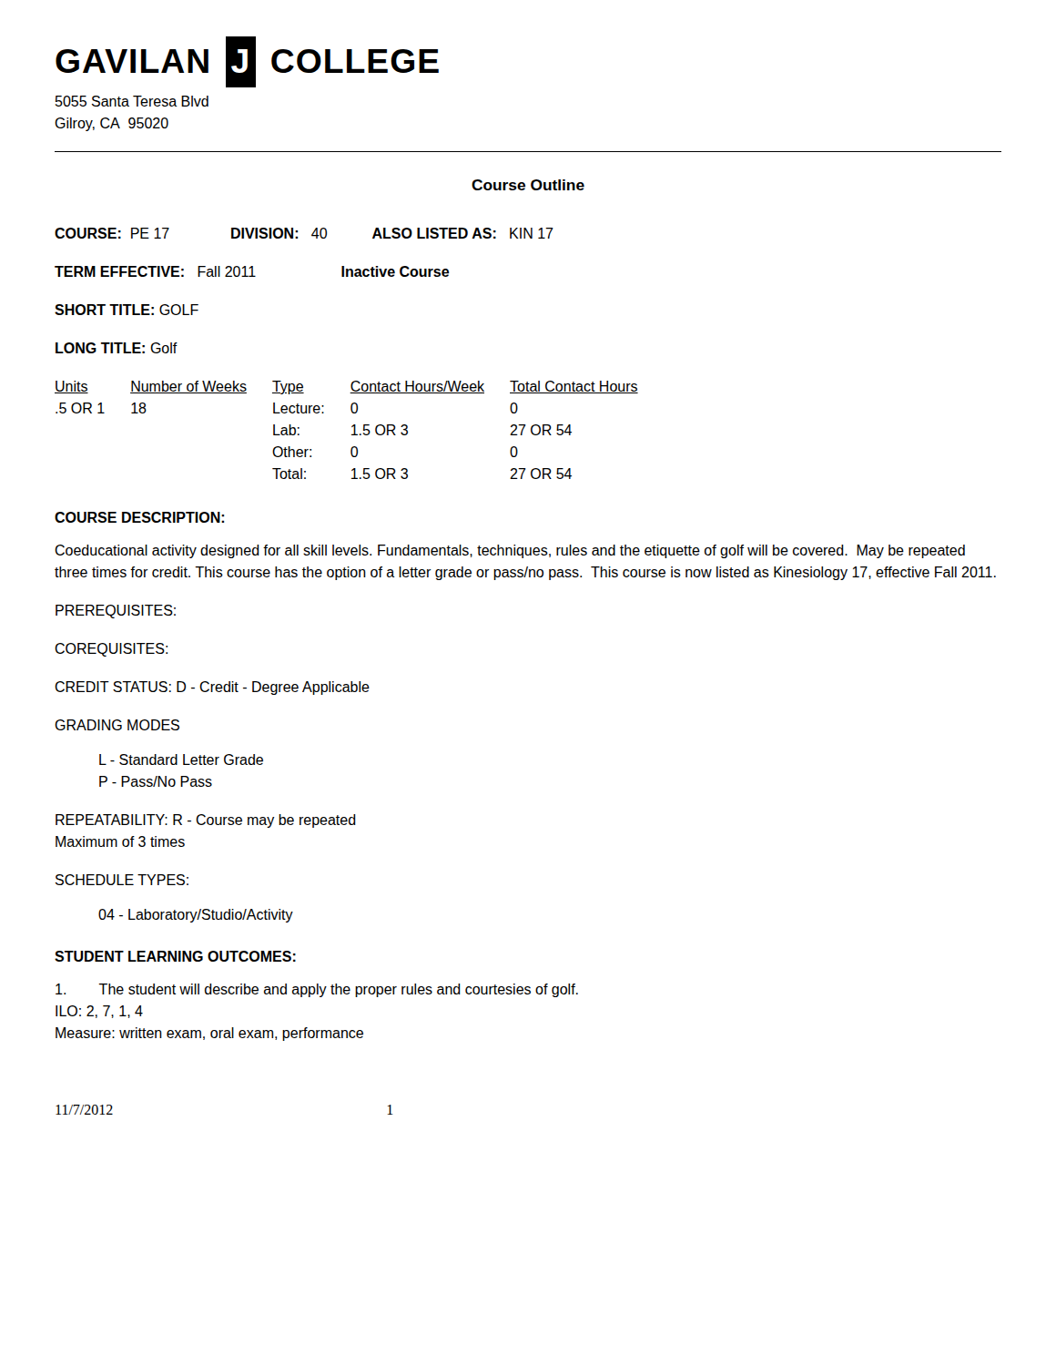GAVILAN J COLLEGE
5055 Santa Teresa Blvd
Gilroy, CA 95020
Course Outline
COURSE: PE 17 DIVISION: 40 ALSO LISTED AS: KIN 17
TERM EFFECTIVE: Fall 2011 Inactive Course
SHORT TITLE: GOLF
LONG TITLE: Golf
| Units | Number of Weeks | Type | Contact Hours/Week | Total Contact Hours |
| --- | --- | --- | --- | --- |
| .5 OR 1 | 18 | Lecture: | 0 | 0 |
| | | Lab: | 1.5 OR 3 | 27 OR 54 |
| | | Other: | 0 | 0 |
| | | Total: | 1.5 OR 3 | 27 OR 54 |
COURSE DESCRIPTION:
Coeducational activity designed for all skill levels. Fundamentals, techniques, rules and the etiquette of golf will be covered. May be repeated three times for credit. This course has the option of a letter grade or pass/no pass. This course is now listed as Kinesiology 17, effective Fall 2011.
PREREQUISITES:
COREQUISITES:
CREDIT STATUS: D - Credit - Degree Applicable
GRADING MODES
L - Standard Letter Grade
P - Pass/No Pass
REPEATABILITY: R - Course may be repeated
Maximum of 3 times
SCHEDULE TYPES:
04 - Laboratory/Studio/Activity
STUDENT LEARNING OUTCOMES:
1. The student will describe and apply the proper rules and courtesies of golf.
ILO: 2, 7, 1, 4
Measure: written exam, oral exam, performance
11/7/2012 1